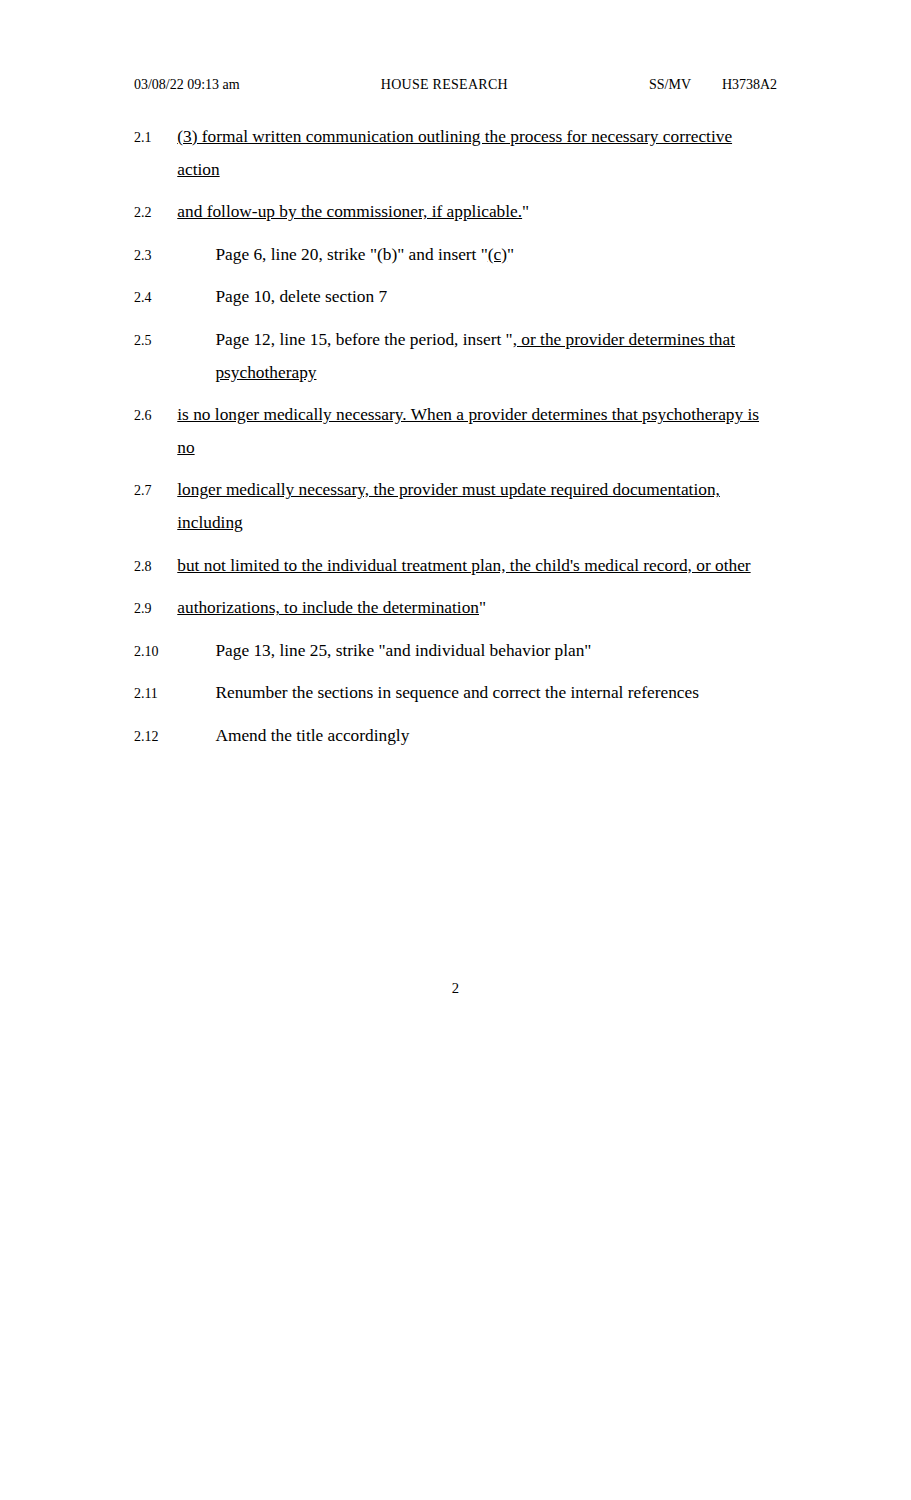03/08/22 09:13 am HOUSE RESEARCH SS/MV H3738A2
2.1
(3) formal written communication outlining the process for necessary corrective action
2.2
and follow-up by the commissioner, if applicable."
2.3
Page 6, line 20, strike "(b)" and insert "(c)"
2.4
Page 10, delete section 7
2.5
Page 12, line 15, before the period, insert ", or the provider determines that psychotherapy
2.6
is no longer medically necessary. When a provider determines that psychotherapy is no
2.7
longer medically necessary, the provider must update required documentation, including
2.8
but not limited to the individual treatment plan, the child's medical record, or other
2.9
authorizations, to include the determination"
2.10
Page 13, line 25, strike "and individual behavior plan"
2.11
Renumber the sections in sequence and correct the internal references
2.12
Amend the title accordingly
2